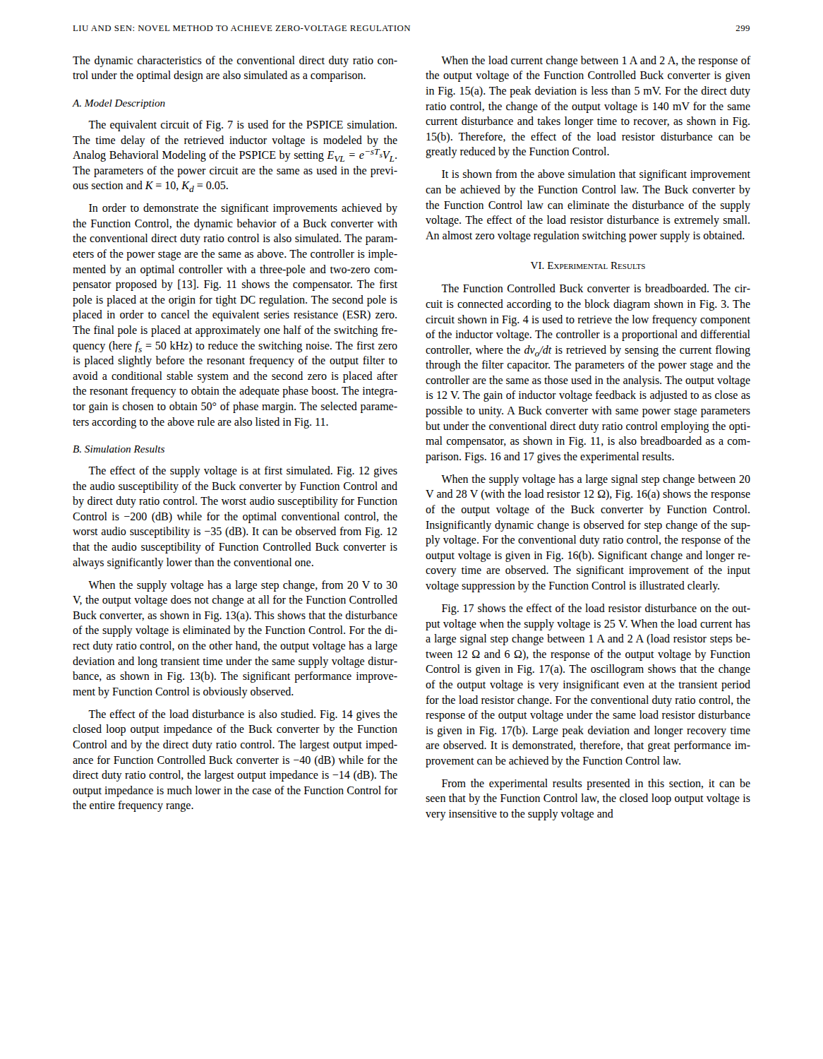Liu and Sen: Novel Method to Achieve Zero-Voltage Regulation 299
The dynamic characteristics of the conventional direct duty ratio control under the optimal design are also simulated as a comparison.
A. Model Description
The equivalent circuit of Fig. 7 is used for the PSPICE simulation. The time delay of the retrieved inductor voltage is modeled by the Analog Behavioral Modeling of the PSPICE by setting EVL = e−sTsVL. The parameters of the power circuit are the same as used in the previous section and K = 10, Kd = 0.05.
In order to demonstrate the significant improvements achieved by the Function Control, the dynamic behavior of a Buck converter with the conventional direct duty ratio control is also simulated. The parameters of the power stage are the same as above. The controller is implemented by an optimal controller with a three-pole and two-zero compensator proposed by [13]. Fig. 11 shows the compensator. The first pole is placed at the origin for tight DC regulation. The second pole is placed in order to cancel the equivalent series resistance (ESR) zero. The final pole is placed at approximately one half of the switching frequency (here fs = 50 kHz) to reduce the switching noise. The first zero is placed slightly before the resonant frequency of the output filter to avoid a conditional stable system and the second zero is placed after the resonant frequency to obtain the adequate phase boost. The integrator gain is chosen to obtain 50° of phase margin. The selected parameters according to the above rule are also listed in Fig. 11.
B. Simulation Results
The effect of the supply voltage is at first simulated. Fig. 12 gives the audio susceptibility of the Buck converter by Function Control and by direct duty ratio control. The worst audio susceptibility for Function Control is −200 (dB) while for the optimal conventional control, the worst audio susceptibility is −35 (dB). It can be observed from Fig. 12 that the audio susceptibility of Function Controlled Buck converter is always significantly lower than the conventional one.
When the supply voltage has a large step change, from 20 V to 30 V, the output voltage does not change at all for the Function Controlled Buck converter, as shown in Fig. 13(a). This shows that the disturbance of the supply voltage is eliminated by the Function Control. For the direct duty ratio control, on the other hand, the output voltage has a large deviation and long transient time under the same supply voltage disturbance, as shown in Fig. 13(b). The significant performance improvement by Function Control is obviously observed.
The effect of the load disturbance is also studied. Fig. 14 gives the closed loop output impedance of the Buck converter by the Function Control and by the direct duty ratio control. The largest output impedance for Function Controlled Buck converter is −40 (dB) while for the direct duty ratio control, the largest output impedance is −14 (dB). The output impedance is much lower in the case of the Function Control for the entire frequency range.
When the load current change between 1 A and 2 A, the response of the output voltage of the Function Controlled Buck converter is given in Fig. 15(a). The peak deviation is less than 5 mV. For the direct duty ratio control, the change of the output voltage is 140 mV for the same current disturbance and takes longer time to recover, as shown in Fig. 15(b). Therefore, the effect of the load resistor disturbance can be greatly reduced by the Function Control.
It is shown from the above simulation that significant improvement can be achieved by the Function Control law. The Buck converter by the Function Control law can eliminate the disturbance of the supply voltage. The effect of the load resistor disturbance is extremely small. An almost zero voltage regulation switching power supply is obtained.
VI. Experimental Results
The Function Controlled Buck converter is breadboarded. The circuit is connected according to the block diagram shown in Fig. 3. The circuit shown in Fig. 4 is used to retrieve the low frequency component of the inductor voltage. The controller is a proportional and differential controller, where the dvo/dt is retrieved by sensing the current flowing through the filter capacitor. The parameters of the power stage and the controller are the same as those used in the analysis. The output voltage is 12 V. The gain of inductor voltage feedback is adjusted to as close as possible to unity. A Buck converter with same power stage parameters but under the conventional direct duty ratio control employing the optimal compensator, as shown in Fig. 11, is also breadboarded as a comparison. Figs. 16 and 17 gives the experimental results.
When the supply voltage has a large signal step change between 20 V and 28 V (with the load resistor 12 Ω), Fig. 16(a) shows the response of the output voltage of the Buck converter by Function Control. Insignificantly dynamic change is observed for step change of the supply voltage. For the conventional duty ratio control, the response of the output voltage is given in Fig. 16(b). Significant change and longer recovery time are observed. The significant improvement of the input voltage suppression by the Function Control is illustrated clearly.
Fig. 17 shows the effect of the load resistor disturbance on the output voltage when the supply voltage is 25 V. When the load current has a large signal step change between 1 A and 2 A (load resistor steps between 12 Ω and 6 Ω), the response of the output voltage by Function Control is given in Fig. 17(a). The oscillogram shows that the change of the output voltage is very insignificant even at the transient period for the load resistor change. For the conventional duty ratio control, the response of the output voltage under the same load resistor disturbance is given in Fig. 17(b). Large peak deviation and longer recovery time are observed. It is demonstrated, therefore, that great performance improvement can be achieved by the Function Control law.
From the experimental results presented in this section, it can be seen that by the Function Control law, the closed loop output voltage is very insensitive to the supply voltage and